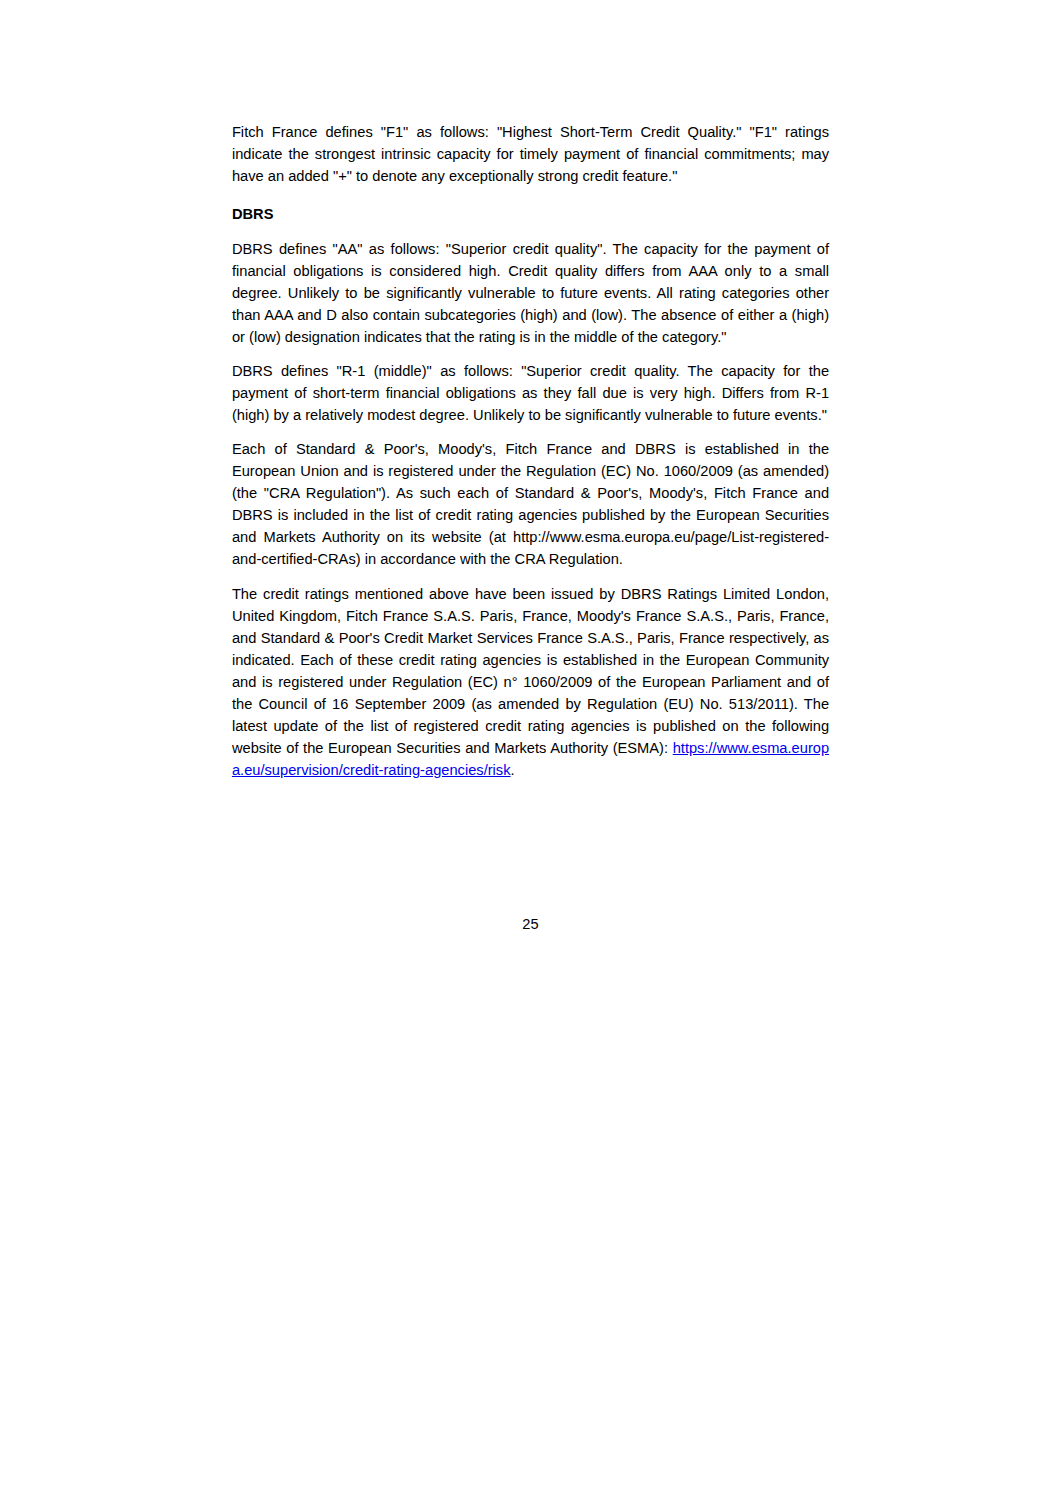Fitch France defines "F1" as follows: "Highest Short-Term Credit Quality." "F1" ratings indicate the strongest intrinsic capacity for timely payment of financial commitments; may have an added "+" to denote any exceptionally strong credit feature."
DBRS
DBRS defines "AA" as follows: "Superior credit quality". The capacity for the payment of financial obligations is considered high. Credit quality differs from AAA only to a small degree. Unlikely to be significantly vulnerable to future events. All rating categories other than AAA and D also contain subcategories (high) and (low). The absence of either a (high) or (low) designation indicates that the rating is in the middle of the category."
DBRS defines "R-1 (middle)" as follows: "Superior credit quality. The capacity for the payment of short-term financial obligations as they fall due is very high. Differs from R-1 (high) by a relatively modest degree. Unlikely to be significantly vulnerable to future events."
Each of Standard & Poor's, Moody's, Fitch France and DBRS is established in the European Union and is registered under the Regulation (EC) No. 1060/2009 (as amended) (the "CRA Regulation"). As such each of Standard & Poor's, Moody's, Fitch France and DBRS is included in the list of credit rating agencies published by the European Securities and Markets Authority on its website (at http://www.esma.europa.eu/page/List-registered-and-certified-CRAs) in accordance with the CRA Regulation.
The credit ratings mentioned above have been issued by DBRS Ratings Limited London, United Kingdom, Fitch France S.A.S. Paris, France, Moody's France S.A.S., Paris, France, and Standard & Poor's Credit Market Services France S.A.S., Paris, France respectively, as indicated. Each of these credit rating agencies is established in the European Community and is registered under Regulation (EC) n° 1060/2009 of the European Parliament and of the Council of 16 September 2009 (as amended by Regulation (EU) No. 513/2011). The latest update of the list of registered credit rating agencies is published on the following website of the European Securities and Markets Authority (ESMA): https://www.esma.europa.eu/supervision/credit-rating-agencies/risk.
25